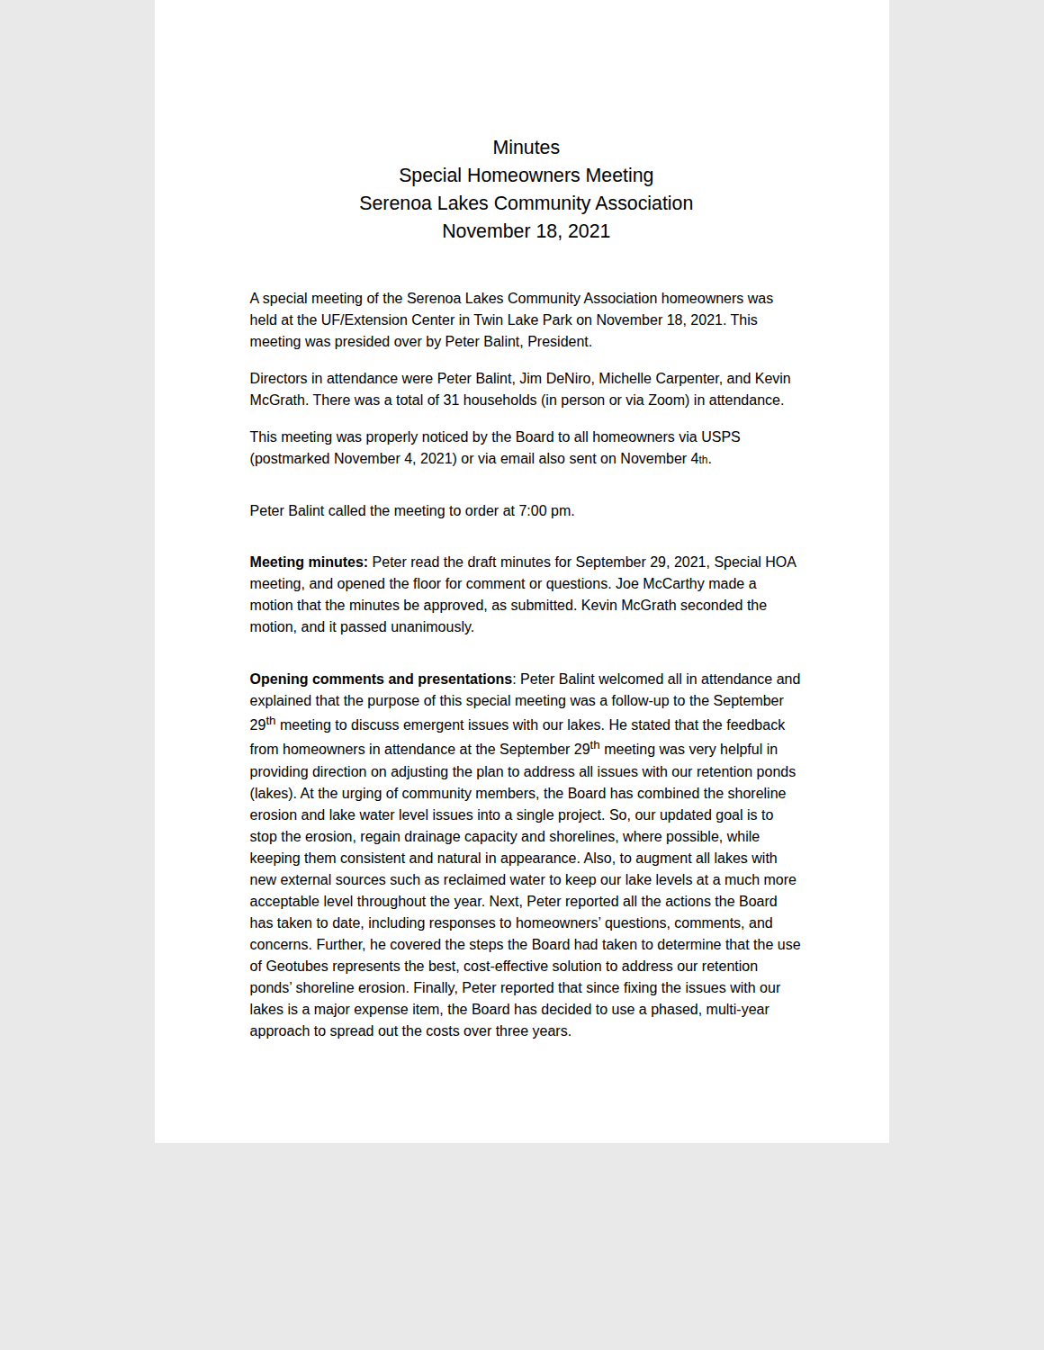Minutes Special Homeowners Meeting Serenoa Lakes Community Association November 18, 2021
A special meeting of the Serenoa Lakes Community Association homeowners was held at the UF/Extension Center in Twin Lake Park on November 18, 2021. This meeting was presided over by Peter Balint, President.
Directors in attendance were Peter Balint, Jim DeNiro, Michelle Carpenter, and Kevin McGrath. There was a total of 31 households (in person or via Zoom) in attendance.
This meeting was properly noticed by the Board to all homeowners via USPS (postmarked November 4, 2021) or via email also sent on November 4th.
Peter Balint called the meeting to order at 7:00 pm.
Meeting minutes: Peter read the draft minutes for September 29, 2021, Special HOA meeting, and opened the floor for comment or questions. Joe McCarthy made a motion that the minutes be approved, as submitted. Kevin McGrath seconded the motion, and it passed unanimously.
Opening comments and presentations: Peter Balint welcomed all in attendance and explained that the purpose of this special meeting was a follow-up to the September 29th meeting to discuss emergent issues with our lakes. He stated that the feedback from homeowners in attendance at the September 29th meeting was very helpful in providing direction on adjusting the plan to address all issues with our retention ponds (lakes). At the urging of community members, the Board has combined the shoreline erosion and lake water level issues into a single project. So, our updated goal is to stop the erosion, regain drainage capacity and shorelines, where possible, while keeping them consistent and natural in appearance. Also, to augment all lakes with new external sources such as reclaimed water to keep our lake levels at a much more acceptable level throughout the year. Next, Peter reported all the actions the Board has taken to date, including responses to homeowners’ questions, comments, and concerns. Further, he covered the steps the Board had taken to determine that the use of Geotubes represents the best, cost-effective solution to address our retention ponds’ shoreline erosion. Finally, Peter reported that since fixing the issues with our lakes is a major expense item, the Board has decided to use a phased, multi-year approach to spread out the costs over three years.